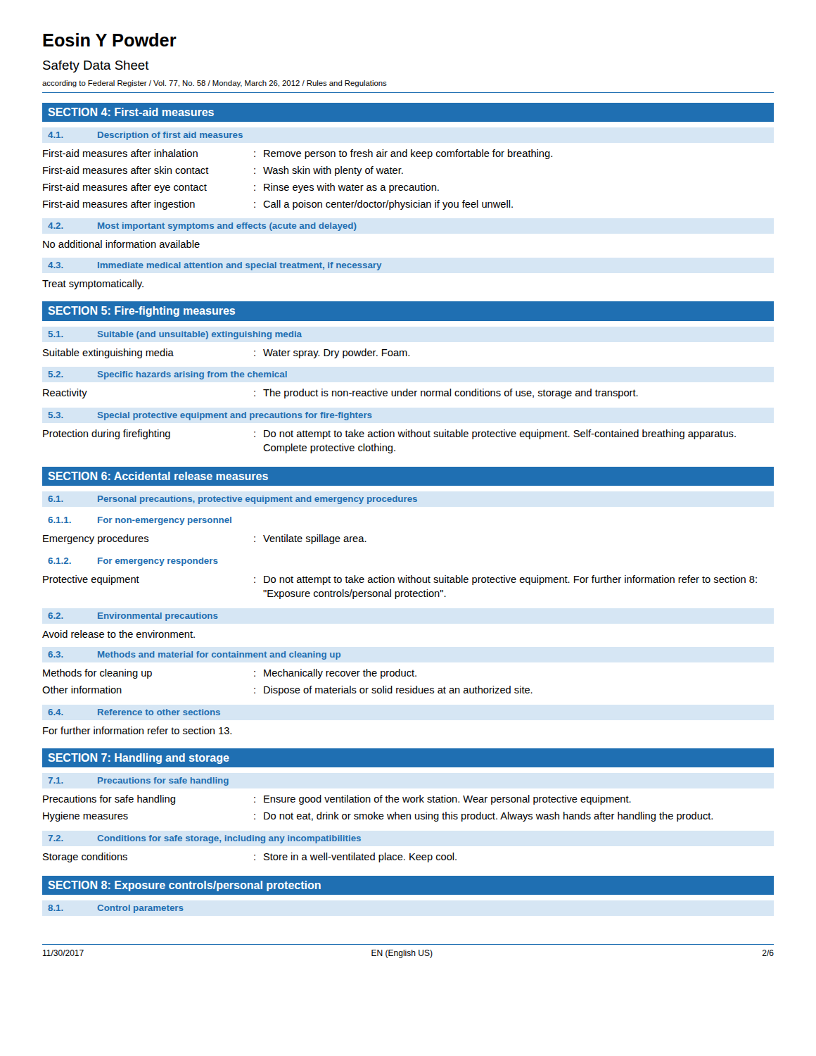Eosin Y Powder
Safety Data Sheet
according to Federal Register / Vol. 77, No. 58 / Monday, March 26, 2012 / Rules and Regulations
SECTION 4: First-aid measures
4.1. Description of first aid measures
| First-aid measures after inhalation | : | Remove person to fresh air and keep comfortable for breathing. |
| First-aid measures after skin contact | : | Wash skin with plenty of water. |
| First-aid measures after eye contact | : | Rinse eyes with water as a precaution. |
| First-aid measures after ingestion | : | Call a poison center/doctor/physician if you feel unwell. |
4.2. Most important symptoms and effects (acute and delayed)
No additional information available
4.3. Immediate medical attention and special treatment, if necessary
Treat symptomatically.
SECTION 5: Fire-fighting measures
5.1. Suitable (and unsuitable) extinguishing media
| Suitable extinguishing media | : | Water spray. Dry powder. Foam. |
5.2. Specific hazards arising from the chemical
| Reactivity | : | The product is non-reactive under normal conditions of use, storage and transport. |
5.3. Special protective equipment and precautions for fire-fighters
| Protection during firefighting | : | Do not attempt to take action without suitable protective equipment. Self-contained breathing apparatus. Complete protective clothing. |
SECTION 6: Accidental release measures
6.1. Personal precautions, protective equipment and emergency procedures
6.1.1. For non-emergency personnel
| Emergency procedures | : | Ventilate spillage area. |
6.1.2. For emergency responders
| Protective equipment | : | Do not attempt to take action without suitable protective equipment. For further information refer to section 8: "Exposure controls/personal protection". |
6.2. Environmental precautions
Avoid release to the environment.
6.3. Methods and material for containment and cleaning up
| Methods for cleaning up | : | Mechanically recover the product. |
| Other information | : | Dispose of materials or solid residues at an authorized site. |
6.4. Reference to other sections
For further information refer to section 13.
SECTION 7: Handling and storage
7.1. Precautions for safe handling
| Precautions for safe handling | : | Ensure good ventilation of the work station. Wear personal protective equipment. |
| Hygiene measures | : | Do not eat, drink or smoke when using this product. Always wash hands after handling the product. |
7.2. Conditions for safe storage, including any incompatibilities
| Storage conditions | : | Store in a well-ventilated place. Keep cool. |
SECTION 8: Exposure controls/personal protection
8.1. Control parameters
11/30/2017
EN (English US)
2/6